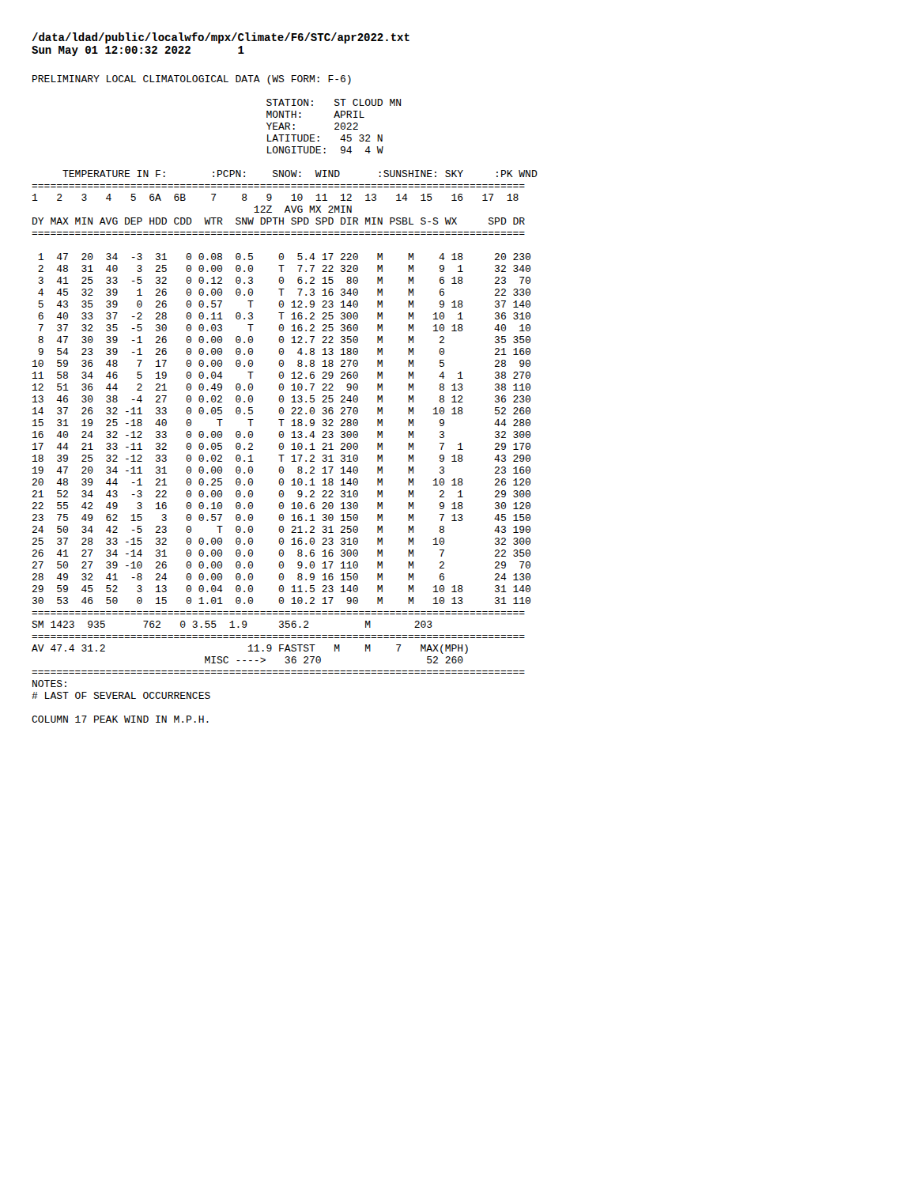/data/ldad/public/localwfo/mpx/Climate/F6/STC/apr2022.txt
Sun May 01 12:00:32 2022 1
PRELIMINARY LOCAL CLIMATOLOGICAL DATA (WS FORM: F-6)

                                      STATION:   ST CLOUD MN
                                      MONTH:     APRIL
                                      YEAR:      2022
                                      LATITUDE:   45 32 N
                                      LONGITUDE:  94  4 W

     TEMPERATURE IN F:       :PCPN:    SNOW:  WIND      :SUNSHINE: SKY     :PK WND
================================================================================
1   2   3   4   5  6A  6B    7    8   9   10  11  12  13   14  15   16   17  18
                                    12Z  AVG MX 2MIN
DY MAX MIN AVG DEP HDD CDD  WTR  SNW DPTH SPD SPD DIR MIN PSBL S-S WX     SPD DR
================================================================================

 1  47  20  34  -3  31   0 0.08  0.5    0  5.4 17 220   M    M    4 18     20 230
 2  48  31  40   3  25   0 0.00  0.0    T  7.7 22 320   M    M    9  1     32 340
 3  41  25  33  -5  32   0 0.12  0.3    0  6.2 15  80   M    M    6 18     23  70
 4  45  32  39   1  26   0 0.00  0.0    T  7.3 16 340   M    M    6        22 330
 5  43  35  39   0  26   0 0.57    T    0 12.9 23 140   M    M    9 18     37 140
 6  40  33  37  -2  28   0 0.11  0.3    T 16.2 25 300   M    M   10  1     36 310
 7  37  32  35  -5  30   0 0.03    T    0 16.2 25 360   M    M   10 18     40  10
 8  47  30  39  -1  26   0 0.00  0.0    0 12.7 22 350   M    M    2        35 350
 9  54  23  39  -1  26   0 0.00  0.0    0  4.8 13 180   M    M    0        21 160
10  59  36  48   7  17   0 0.00  0.0    0  8.8 18 270   M    M    5        28  90
11  58  34  46   5  19   0 0.04    T    0 12.6 29 260   M    M    4  1     38 270
12  51  36  44   2  21   0 0.49  0.0    0 10.7 22  90   M    M    8 13     38 110
13  46  30  38  -4  27   0 0.02  0.0    0 13.5 25 240   M    M    8 12     36 230
14  37  26  32 -11  33   0 0.05  0.5    0 22.0 36 270   M    M   10 18     52 260
15  31  19  25 -18  40   0    T    T    T 18.9 32 280   M    M    9        44 280
16  40  24  32 -12  33   0 0.00  0.0    0 13.4 23 300   M    M    3        32 300
17  44  21  33 -11  32   0 0.05  0.2    0 10.1 21 200   M    M    7  1     29 170
18  39  25  32 -12  33   0 0.02  0.1    T 17.2 31 310   M    M    9 18     43 290
19  47  20  34 -11  31   0 0.00  0.0    0  8.2 17 140   M    M    3        23 160
20  48  39  44  -1  21   0 0.25  0.0    0 10.1 18 140   M    M   10 18     26 120
21  52  34  43  -3  22   0 0.00  0.0    0  9.2 22 310   M    M    2  1     29 300
22  55  42  49   3  16   0 0.10  0.0    0 10.6 20 130   M    M    9 18     30 120
23  75  49  62  15   3   0 0.57  0.0    0 16.1 30 150   M    M    7 13     45 150
24  50  34  42  -5  23   0    T  0.0    0 21.2 31 250   M    M    8        43 190
25  37  28  33 -15  32   0 0.00  0.0    0 16.0 23 310   M    M   10        32 300
26  41  27  34 -14  31   0 0.00  0.0    0  8.6 16 300   M    M    7        22 350
27  50  27  39 -10  26   0 0.00  0.0    0  9.0 17 110   M    M    2        29  70
28  49  32  41  -8  24   0 0.00  0.0    0  8.9 16 150   M    M    6        24 130
29  59  45  52   3  13   0 0.04  0.0    0 11.5 23 140   M    M   10 18     31 140
30  53  46  50   0  15   0 1.01  0.0    0 10.2 17  90   M    M   10 13     31 110
================================================================================
SM 1423  935      762   0 3.55  1.9     356.2         M       203
================================================================================
AV 47.4 31.2                       11.9 FASTST   M    M    7   MAX(MPH)
                            MISC ---->   36 270                 52 260
================================================================================
NOTES:
# LAST OF SEVERAL OCCURRENCES

COLUMN 17 PEAK WIND IN M.P.H.